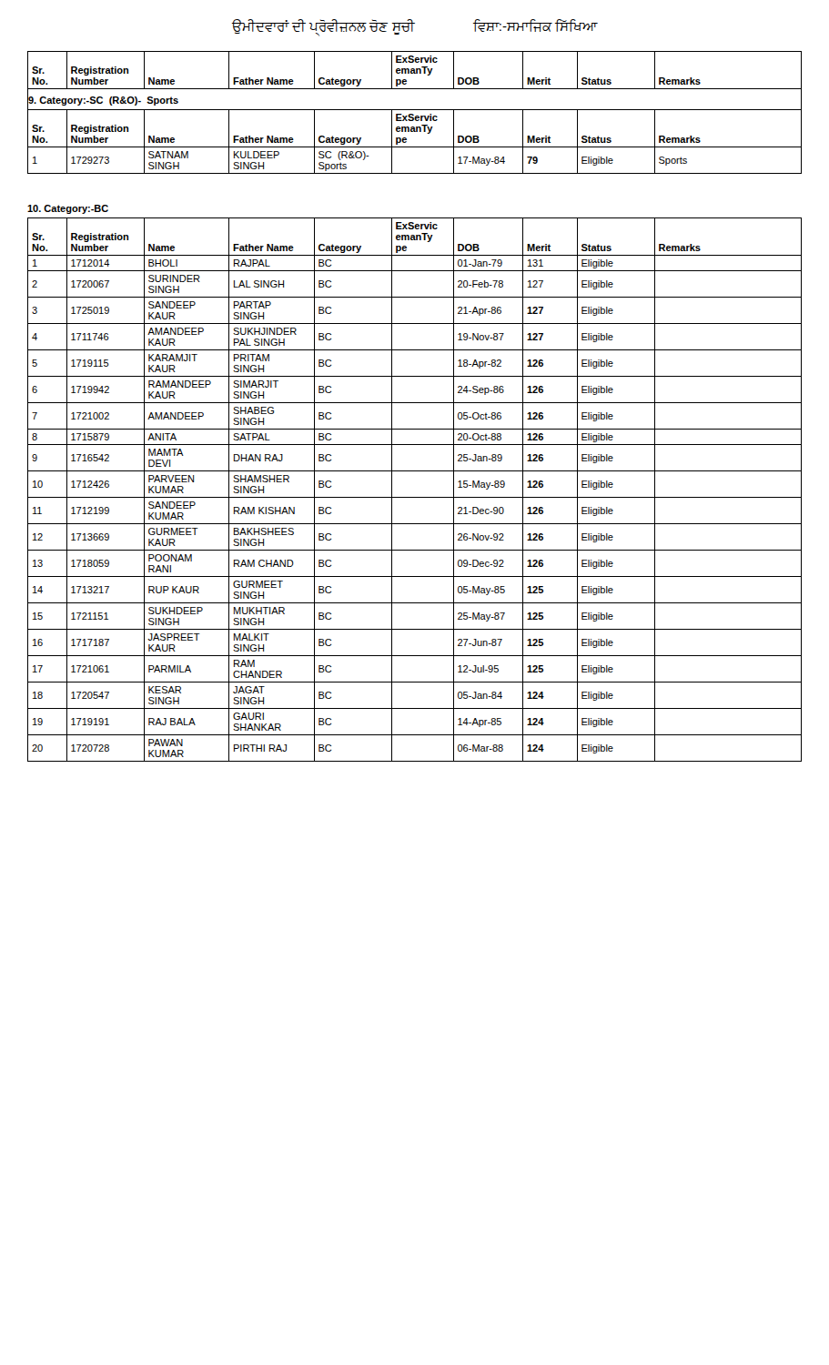ਉਮੀਦਵਾਰਾਂ ਦੀ ਪ੍ਰੋਵੀਜ਼ਨਲ ਚੋਣ ਸੂਚੀ ਵਿਸ਼ਾ:-ਸਮਾਜਿਕ ਸਿੱਖਿਆ
| Sr. No. | Registration Number | Name | Father Name | Category | ExServic emanTy pe | DOB | Merit | Status | Remarks |
| --- | --- | --- | --- | --- | --- | --- | --- | --- | --- |
| 9. Category:-SC (R&O)- Sports |
| Sr. No. | Registration Number | Name | Father Name | Category | ExServic emanTy pe | DOB | Merit | Status | Remarks |
| 1 | 1729273 | SATNAM SINGH | KULDEEP SINGH | SC (R&O)- Sports | | 17-May-84 | 79 | Eligible | Sports |
10. Category:-BC
| Sr. No. | Registration Number | Name | Father Name | Category | ExServic emanTy pe | DOB | Merit | Status | Remarks |
| --- | --- | --- | --- | --- | --- | --- | --- | --- | --- |
| 1 | 1712014 | BHOLI | RAJPAL | BC | | 01-Jan-79 | 131 | Eligible | |
| 2 | 1720067 | SURINDER SINGH | LAL SINGH | BC | | 20-Feb-78 | 127 | Eligible | |
| 3 | 1725019 | SANDEEP KAUR | PARTAP SINGH | BC | | 21-Apr-86 | 127 | Eligible | |
| 4 | 1711746 | AMANDEEP KAUR | SUKHJINDER PAL SINGH | BC | | 19-Nov-87 | 127 | Eligible | |
| 5 | 1719115 | KARAMJIT KAUR | PRITAM SINGH | BC | | 18-Apr-82 | 126 | Eligible | |
| 6 | 1719942 | RAMANDEEP KAUR | SIMARJIT SINGH | BC | | 24-Sep-86 | 126 | Eligible | |
| 7 | 1721002 | AMANDEEP | SHABEG SINGH | BC | | 05-Oct-86 | 126 | Eligible | |
| 8 | 1715879 | ANITA | SATPAL | BC | | 20-Oct-88 | 126 | Eligible | |
| 9 | 1716542 | MAMTA DEVI | DHAN RAJ | BC | | 25-Jan-89 | 126 | Eligible | |
| 10 | 1712426 | PARVEEN KUMAR | SHAMSHER SINGH | BC | | 15-May-89 | 126 | Eligible | |
| 11 | 1712199 | SANDEEP KUMAR | RAM KISHAN | BC | | 21-Dec-90 | 126 | Eligible | |
| 12 | 1713669 | GURMEET KAUR | BAKHSHEES SINGH | BC | | 26-Nov-92 | 126 | Eligible | |
| 13 | 1718059 | POONAM RANI | RAM CHAND | BC | | 09-Dec-92 | 126 | Eligible | |
| 14 | 1713217 | RUP KAUR | GURMEET SINGH | BC | | 05-May-85 | 125 | Eligible | |
| 15 | 1721151 | SUKHDEEP SINGH | MUKHTIAR SINGH | BC | | 25-May-87 | 125 | Eligible | |
| 16 | 1717187 | JASPREET KAUR | MALKIT SINGH | BC | | 27-Jun-87 | 125 | Eligible | |
| 17 | 1721061 | PARMILA | RAM CHANDER | BC | | 12-Jul-95 | 125 | Eligible | |
| 18 | 1720547 | KESAR SINGH | JAGAT SINGH | BC | | 05-Jan-84 | 124 | Eligible | |
| 19 | 1719191 | RAJ BALA | GAURI SHANKAR | BC | | 14-Apr-85 | 124 | Eligible | |
| 20 | 1720728 | PAWAN KUMAR | PIRTHI RAJ | BC | | 06-Mar-88 | 124 | Eligible | |